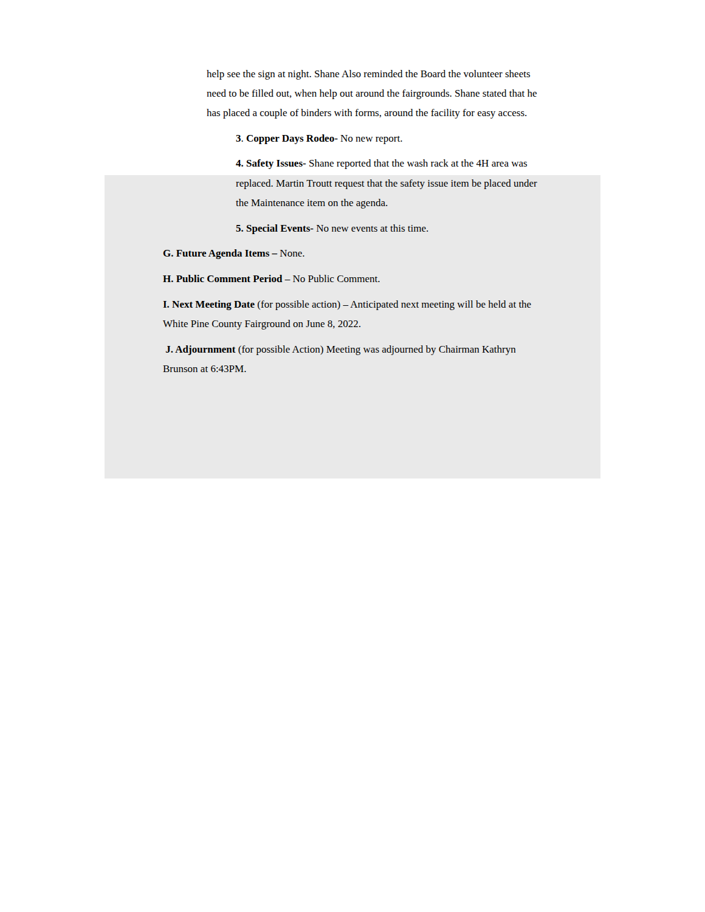help see the sign at night. Shane Also reminded the Board the volunteer sheets need to be filled out, when help out around the fairgrounds. Shane stated that he has placed a couple of binders with forms, around the facility for easy access.
3. Copper Days Rodeo- No new report.
4. Safety Issues- Shane reported that the wash rack at the 4H area was replaced. Martin Troutt request that the safety issue item be placed under the Maintenance item on the agenda.
5. Special Events- No new events at this time.
G. Future Agenda Items – None.
H. Public Comment Period – No Public Comment.
I. Next Meeting Date (for possible action) – Anticipated next meeting will be held at the White Pine County Fairground on June 8, 2022.
J. Adjournment (for possible Action) Meeting was adjourned by Chairman Kathryn Brunson at 6:43PM.